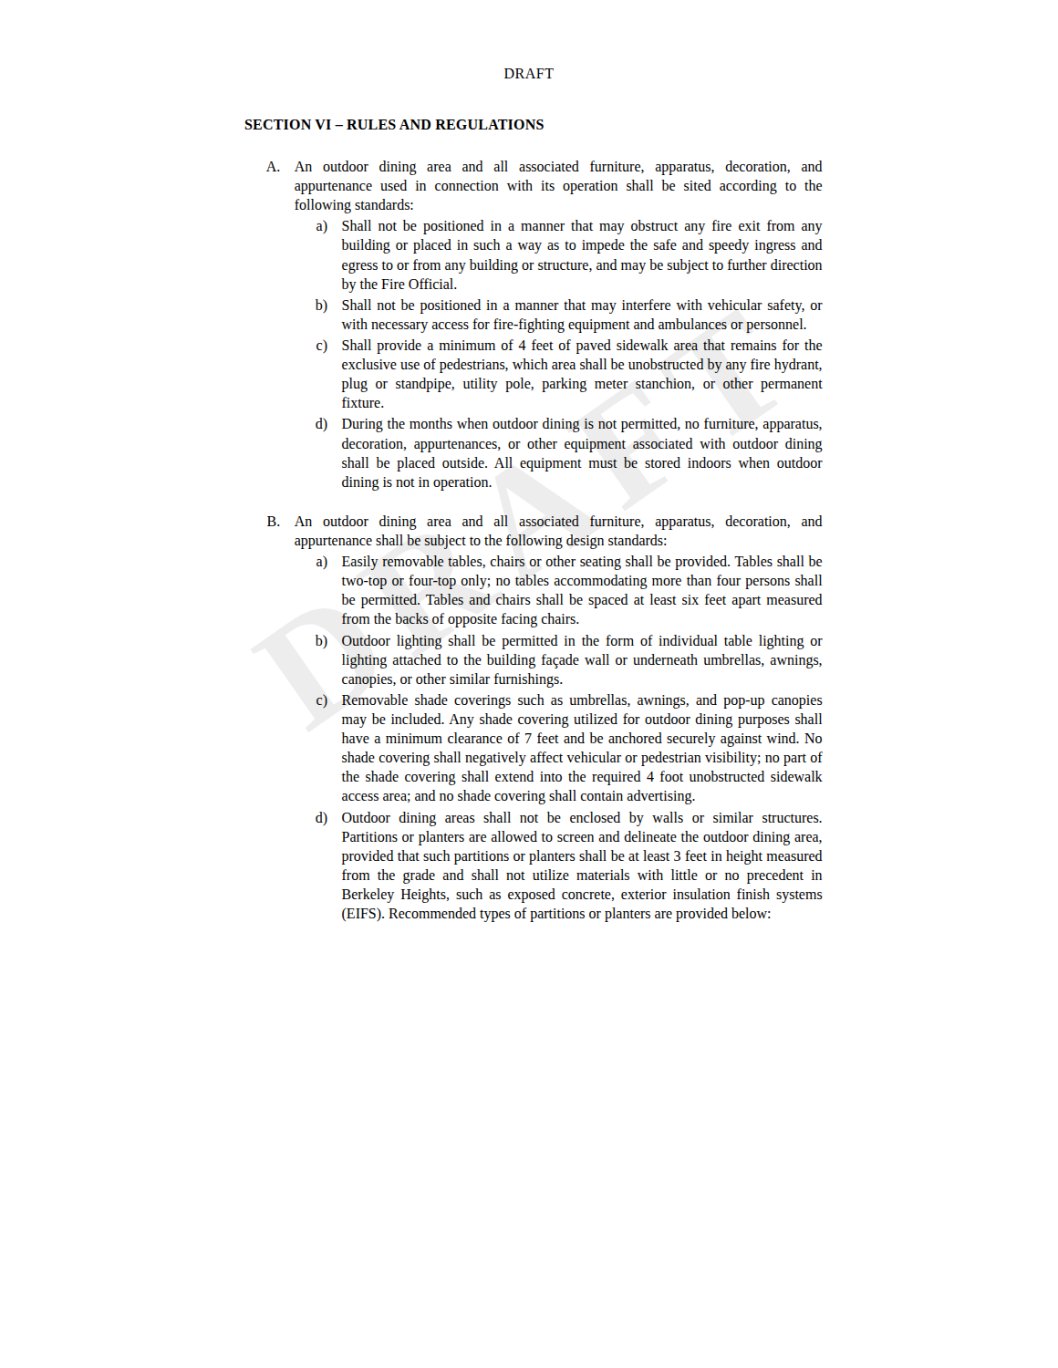DRAFT
DRAFT
SECTION VI – RULES AND REGULATIONS
An outdoor dining area and all associated furniture, apparatus, decoration, and appurtenance used in connection with its operation shall be sited according to the following standards:
Shall not be positioned in a manner that may obstruct any fire exit from any building or placed in such a way as to impede the safe and speedy ingress and egress to or from any building or structure, and may be subject to further direction by the Fire Official.
Shall not be positioned in a manner that may interfere with vehicular safety, or with necessary access for fire-fighting equipment and ambulances or personnel.
Shall provide a minimum of 4 feet of paved sidewalk area that remains for the exclusive use of pedestrians, which area shall be unobstructed by any fire hydrant, plug or standpipe, utility pole, parking meter stanchion, or other permanent fixture.
During the months when outdoor dining is not permitted, no furniture, apparatus, decoration, appurtenances, or other equipment associated with outdoor dining shall be placed outside. All equipment must be stored indoors when outdoor dining is not in operation.
An outdoor dining area and all associated furniture, apparatus, decoration, and appurtenance shall be subject to the following design standards:
Easily removable tables, chairs or other seating shall be provided. Tables shall be two-top or four-top only; no tables accommodating more than four persons shall be permitted. Tables and chairs shall be spaced at least six feet apart measured from the backs of opposite facing chairs.
Outdoor lighting shall be permitted in the form of individual table lighting or lighting attached to the building façade wall or underneath umbrellas, awnings, canopies, or other similar furnishings.
Removable shade coverings such as umbrellas, awnings, and pop-up canopies may be included. Any shade covering utilized for outdoor dining purposes shall have a minimum clearance of 7 feet and be anchored securely against wind. No shade covering shall negatively affect vehicular or pedestrian visibility; no part of the shade covering shall extend into the required 4 foot unobstructed sidewalk access area; and no shade covering shall contain advertising.
Outdoor dining areas shall not be enclosed by walls or similar structures. Partitions or planters are allowed to screen and delineate the outdoor dining area, provided that such partitions or planters shall be at least 3 feet in height measured from the grade and shall not utilize materials with little or no precedent in Berkeley Heights, such as exposed concrete, exterior insulation finish systems (EIFS). Recommended types of partitions or planters are provided below: